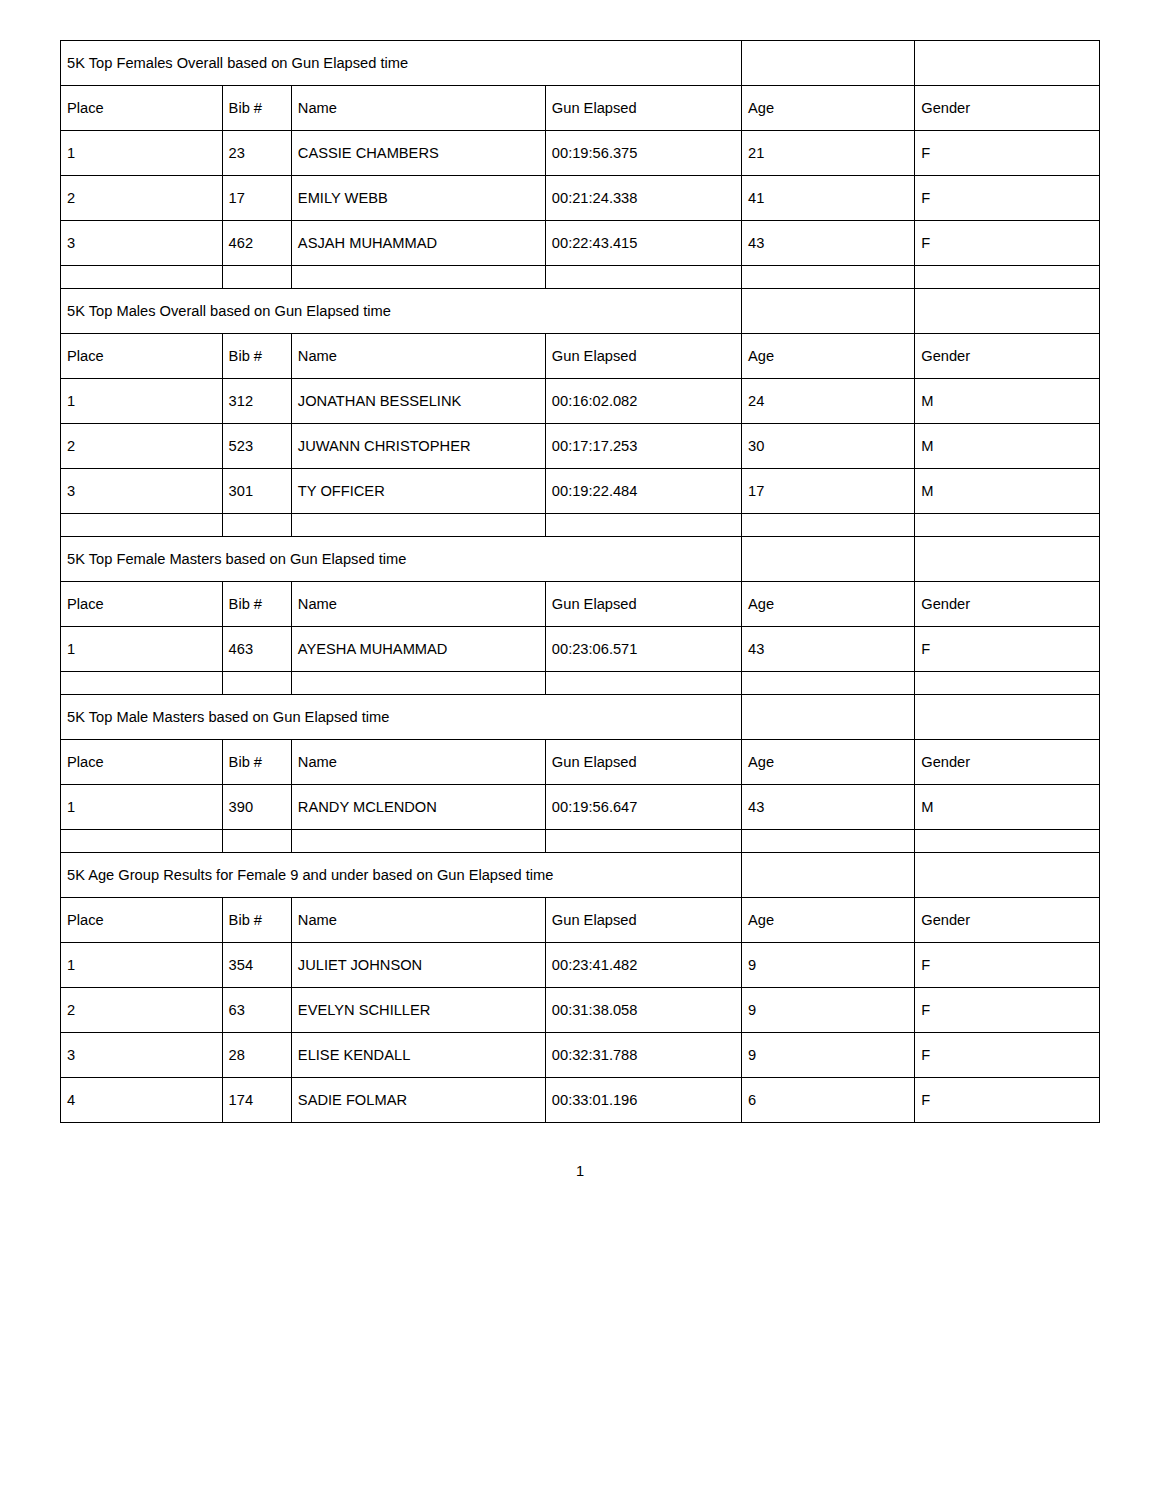| 5K Top Females Overall based on Gun Elapsed time | | |
| Place | Bib # | Name | Gun Elapsed | Age | Gender |
| 1 | 23 | CASSIE CHAMBERS | 00:19:56.375 | 21 | F |
| 2 | 17 | EMILY WEBB | 00:21:24.338 | 41 | F |
| 3 | 462 | ASJAH MUHAMMAD | 00:22:43.415 | 43 | F |
| 5K Top Males Overall based on Gun Elapsed time | | |
| Place | Bib # | Name | Gun Elapsed | Age | Gender |
| 1 | 312 | JONATHAN BESSELINK | 00:16:02.082 | 24 | M |
| 2 | 523 | JUWANN CHRISTOPHER | 00:17:17.253 | 30 | M |
| 3 | 301 | TY OFFICER | 00:19:22.484 | 17 | M |
| 5K Top Female Masters based on Gun Elapsed time | | |
| Place | Bib # | Name | Gun Elapsed | Age | Gender |
| 1 | 463 | AYESHA MUHAMMAD | 00:23:06.571 | 43 | F |
| 5K Top Male Masters based on Gun Elapsed time | | |
| Place | Bib # | Name | Gun Elapsed | Age | Gender |
| 1 | 390 | RANDY MCLENDON | 00:19:56.647 | 43 | M |
| 5K Age Group Results for Female 9 and under based on Gun Elapsed time | | |
| Place | Bib # | Name | Gun Elapsed | Age | Gender |
| 1 | 354 | JULIET JOHNSON | 00:23:41.482 | 9 | F |
| 2 | 63 | EVELYN SCHILLER | 00:31:38.058 | 9 | F |
| 3 | 28 | ELISE KENDALL | 00:32:31.788 | 9 | F |
| 4 | 174 | SADIE FOLMAR | 00:33:01.196 | 6 | F |
1